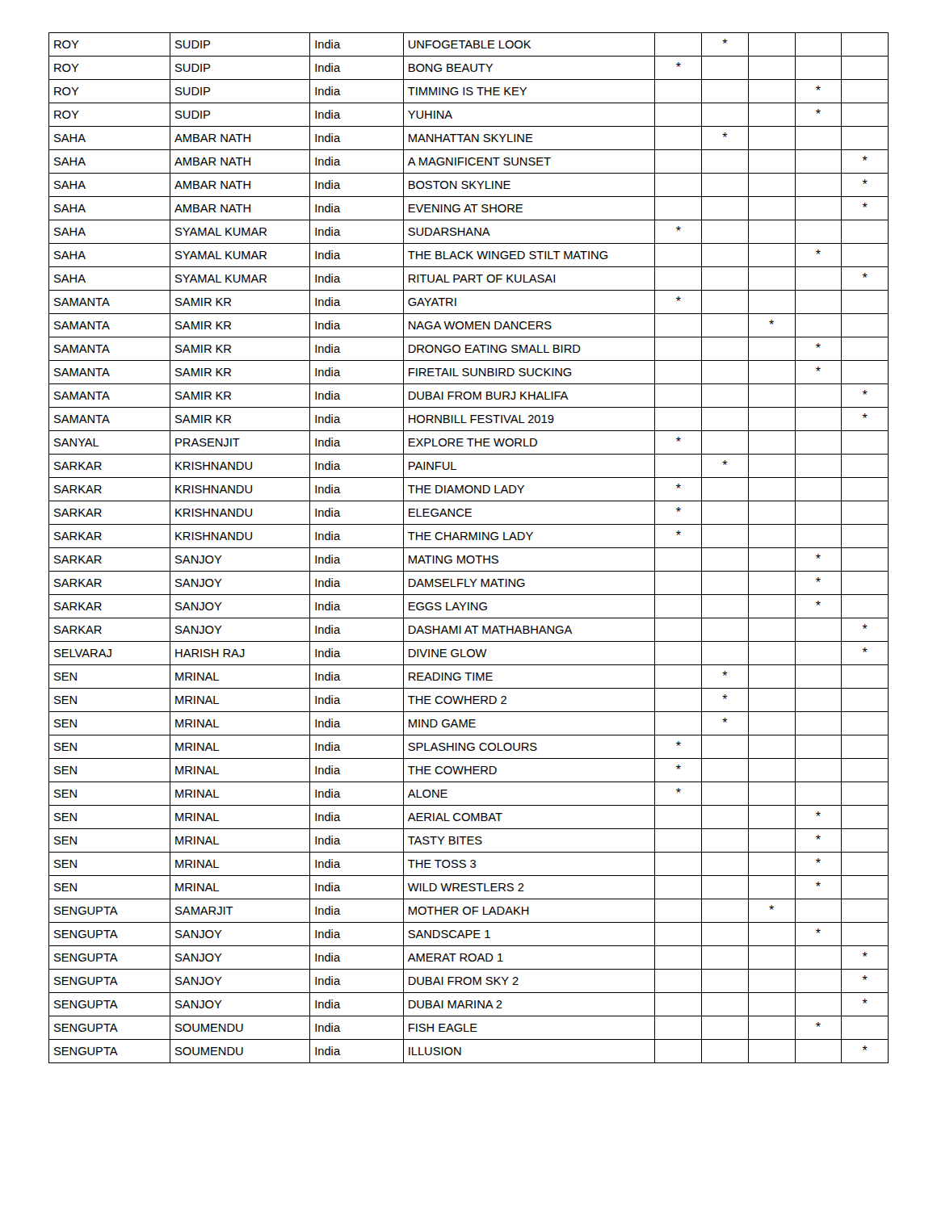| ROY | SUDIP | India | UNFOGETABLE LOOK | | * | | | |
| ROY | SUDIP | India | BONG BEAUTY | * | | | | |
| ROY | SUDIP | India | TIMMING IS THE KEY | | | | * | |
| ROY | SUDIP | India | YUHINA | | | | * | |
| SAHA | AMBAR NATH | India | MANHATTAN SKYLINE | | * | | | |
| SAHA | AMBAR NATH | India | A MAGNIFICENT SUNSET | | | | | * |
| SAHA | AMBAR NATH | India | BOSTON SKYLINE | | | | | * |
| SAHA | AMBAR NATH | India | EVENING AT SHORE | | | | | * |
| SAHA | SYAMAL KUMAR | India | SUDARSHANA | * | | | | |
| SAHA | SYAMAL KUMAR | India | THE BLACK WINGED STILT MATING | | | | * | |
| SAHA | SYAMAL KUMAR | India | RITUAL PART OF KULASAI | | | | | * |
| SAMANTA | SAMIR KR | India | GAYATRI | * | | | | |
| SAMANTA | SAMIR KR | India | NAGA WOMEN DANCERS | | | * | | |
| SAMANTA | SAMIR KR | India | DRONGO EATING SMALL BIRD | | | | * | |
| SAMANTA | SAMIR KR | India | FIRETAIL SUNBIRD SUCKING | | | | * | |
| SAMANTA | SAMIR KR | India | DUBAI FROM BURJ KHALIFA | | | | | * |
| SAMANTA | SAMIR KR | India | HORNBILL FESTIVAL 2019 | | | | | * |
| SANYAL | PRASENJIT | India | EXPLORE THE WORLD | * | | | | |
| SARKAR | KRISHNANDU | India | PAINFUL | | * | | | |
| SARKAR | KRISHNANDU | India | THE DIAMOND LADY | * | | | | |
| SARKAR | KRISHNANDU | India | ELEGANCE | * | | | | |
| SARKAR | KRISHNANDU | India | THE CHARMING LADY | * | | | | |
| SARKAR | SANJOY | India | MATING MOTHS | | | | * | |
| SARKAR | SANJOY | India | DAMSELFLY MATING | | | | * | |
| SARKAR | SANJOY | India | EGGS LAYING | | | | * | |
| SARKAR | SANJOY | India | DASHAMI AT MATHABHANGA | | | | | * |
| SELVARAJ | HARISH RAJ | India | DIVINE GLOW | | | | | * |
| SEN | MRINAL | India | READING TIME | | * | | | |
| SEN | MRINAL | India | THE COWHERD 2 | | * | | | |
| SEN | MRINAL | India | MIND GAME | | * | | | |
| SEN | MRINAL | India | SPLASHING COLOURS | * | | | | |
| SEN | MRINAL | India | THE COWHERD | * | | | | |
| SEN | MRINAL | India | ALONE | * | | | | |
| SEN | MRINAL | India | AERIAL COMBAT | | | | * | |
| SEN | MRINAL | India | TASTY BITES | | | | * | |
| SEN | MRINAL | India | THE TOSS 3 | | | | * | |
| SEN | MRINAL | India | WILD WRESTLERS 2 | | | | * | |
| SENGUPTA | SAMARJIT | India | MOTHER OF LADAKH | | | * | | |
| SENGUPTA | SANJOY | India | SANDSCAPE 1 | | | | * | |
| SENGUPTA | SANJOY | India | AMERAT ROAD 1 | | | | | * |
| SENGUPTA | SANJOY | India | DUBAI FROM SKY 2 | | | | | * |
| SENGUPTA | SANJOY | India | DUBAI MARINA 2 | | | | | * |
| SENGUPTA | SOUMENDU | India | FISH EAGLE | | | | * | |
| SENGUPTA | SOUMENDU | India | ILLUSION | | | | | * |